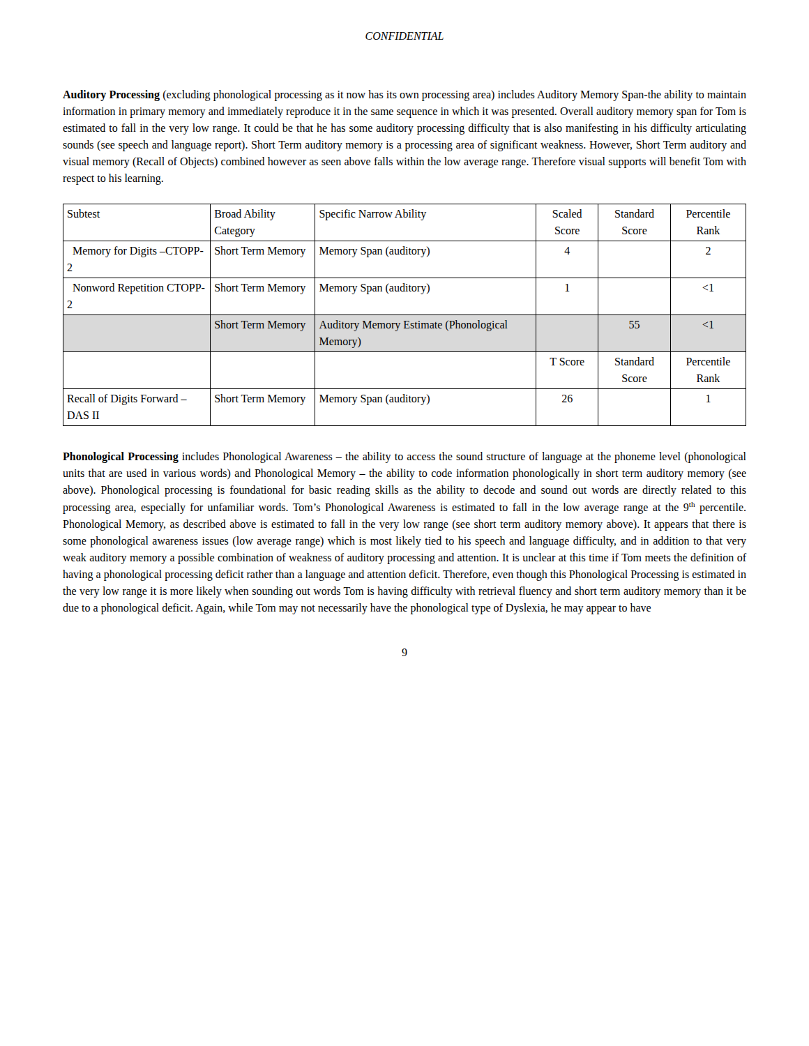CONFIDENTIAL
Auditory Processing (excluding phonological processing as it now has its own processing area) includes Auditory Memory Span-the ability to maintain information in primary memory and immediately reproduce it in the same sequence in which it was presented. Overall auditory memory span for Tom is estimated to fall in the very low range. It could be that he has some auditory processing difficulty that is also manifesting in his difficulty articulating sounds (see speech and language report). Short Term auditory memory is a processing area of significant weakness. However, Short Term auditory and visual memory (Recall of Objects) combined however as seen above falls within the low average range. Therefore visual supports will benefit Tom with respect to his learning.
| Subtest | Broad Ability Category | Specific Narrow Ability | Scaled Score | Standard Score | Percentile Rank |
| --- | --- | --- | --- | --- | --- |
| Memory for Digits –CTOPP-2 | Short Term Memory | Memory Span (auditory) | 4 | | 2 |
| Nonword Repetition CTOPP-2 | Short Term Memory | Memory Span (auditory) | 1 | | <1 |
| | Short Term Memory | Auditory Memory Estimate (Phonological Memory) | | 55 | <1 |
| | | | T Score | Standard Score | Percentile Rank |
| Recall of Digits Forward –DAS II | Short Term Memory | Memory Span (auditory) | 26 | | 1 |
Phonological Processing includes Phonological Awareness – the ability to access the sound structure of language at the phoneme level (phonological units that are used in various words) and Phonological Memory – the ability to code information phonologically in short term auditory memory (see above). Phonological processing is foundational for basic reading skills as the ability to decode and sound out words are directly related to this processing area, especially for unfamiliar words. Tom’s Phonological Awareness is estimated to fall in the low average range at the 9th percentile. Phonological Memory, as described above is estimated to fall in the very low range (see short term auditory memory above). It appears that there is some phonological awareness issues (low average range) which is most likely tied to his speech and language difficulty, and in addition to that very weak auditory memory a possible combination of weakness of auditory processing and attention. It is unclear at this time if Tom meets the definition of having a phonological processing deficit rather than a language and attention deficit. Therefore, even though this Phonological Processing is estimated in the very low range it is more likely when sounding out words Tom is having difficulty with retrieval fluency and short term auditory memory than it be due to a phonological deficit. Again, while Tom may not necessarily have the phonological type of Dyslexia, he may appear to have
9